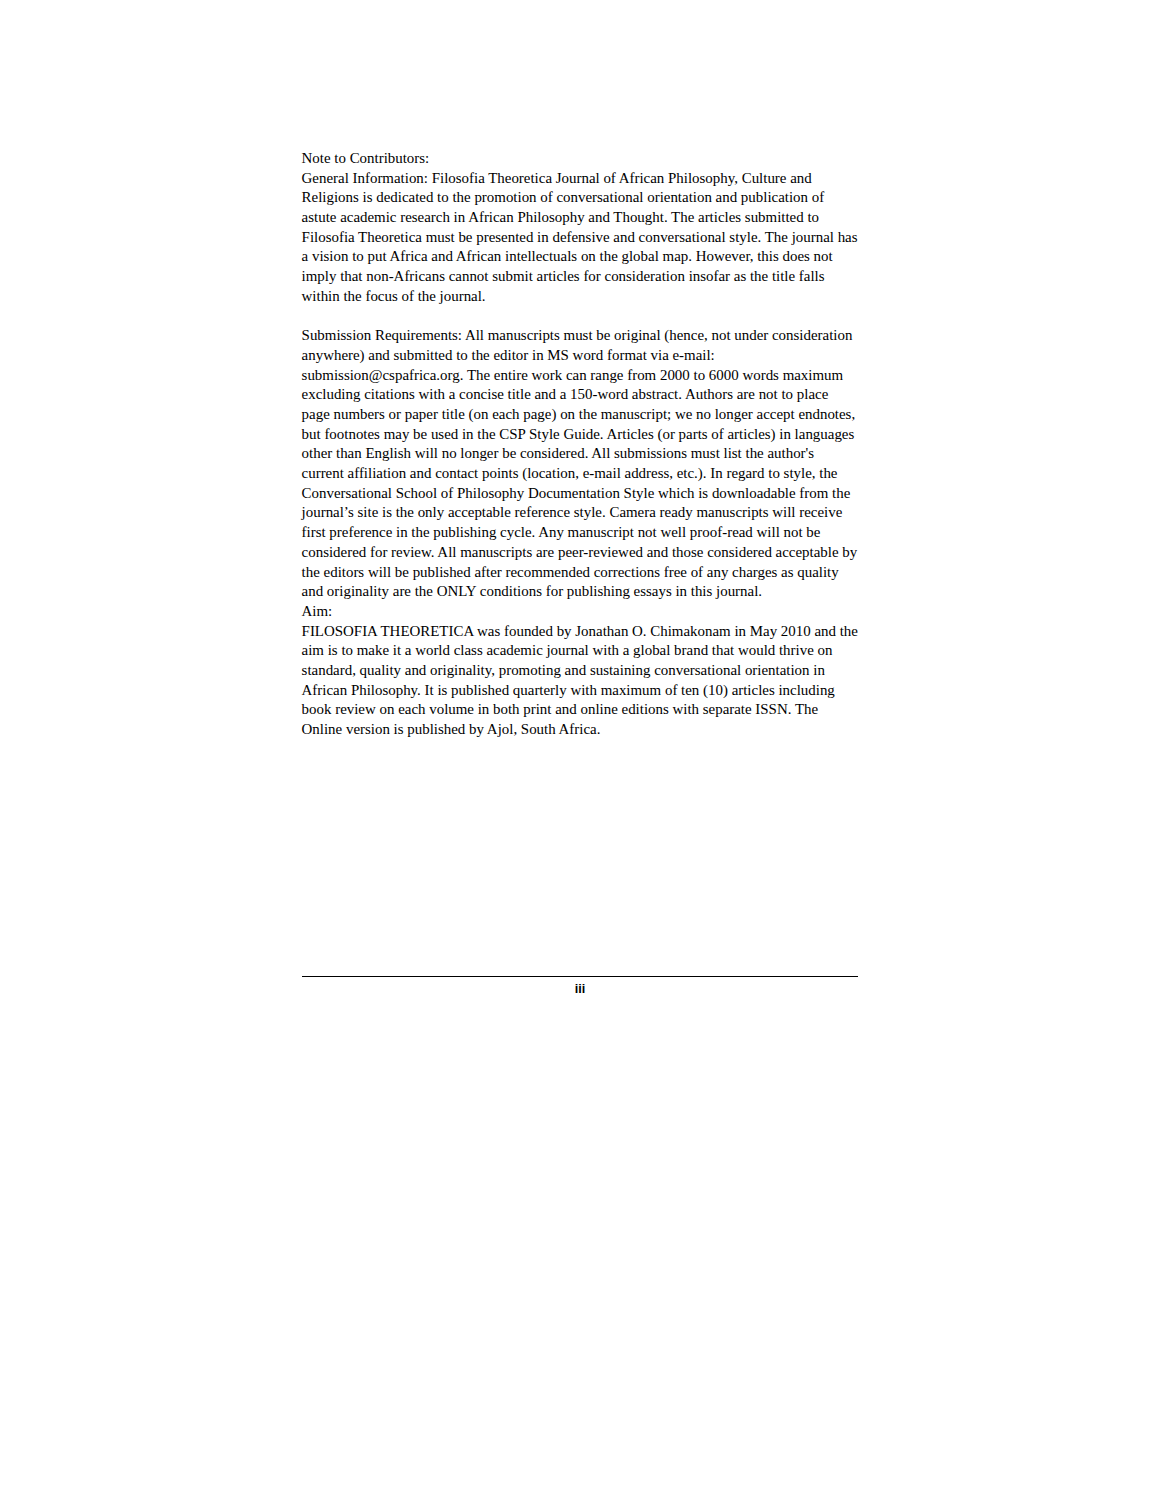Note to Contributors:
General Information: Filosofia Theoretica Journal of African Philosophy, Culture and Religions is dedicated to the promotion of conversational orientation and publication of astute academic research in African Philosophy and Thought. The articles submitted to Filosofia Theoretica must be presented in defensive and conversational style. The journal has a vision to put Africa and African intellectuals on the global map. However, this does not imply that non-Africans cannot submit articles for consideration insofar as the title falls within the focus of the journal.
Submission Requirements: All manuscripts must be original (hence, not under consideration anywhere) and submitted to the editor in MS word format via e-mail: submission@cspafrica.org. The entire work can range from 2000 to 6000 words maximum excluding citations with a concise title and a 150-word abstract. Authors are not to place page numbers or paper title (on each page) on the manuscript; we no longer accept endnotes, but footnotes may be used in the CSP Style Guide. Articles (or parts of articles) in languages other than English will no longer be considered. All submissions must list the author's current affiliation and contact points (location, e-mail address, etc.). In regard to style, the Conversational School of Philosophy Documentation Style which is downloadable from the journal’s site is the only acceptable reference style. Camera ready manuscripts will receive first preference in the publishing cycle. Any manuscript not well proof-read will not be considered for review. All manuscripts are peer-reviewed and those considered acceptable by the editors will be published after recommended corrections free of any charges as quality and originality are the ONLY conditions for publishing essays in this journal.
Aim:
FILOSOFIA THEORETICA was founded by Jonathan O. Chimakonam in May 2010 and the aim is to make it a world class academic journal with a global brand that would thrive on standard, quality and originality, promoting and sustaining conversational orientation in African Philosophy. It is published quarterly with maximum of ten (10) articles including book review on each volume in both print and online editions with separate ISSN. The Online version is published by Ajol, South Africa.
iii